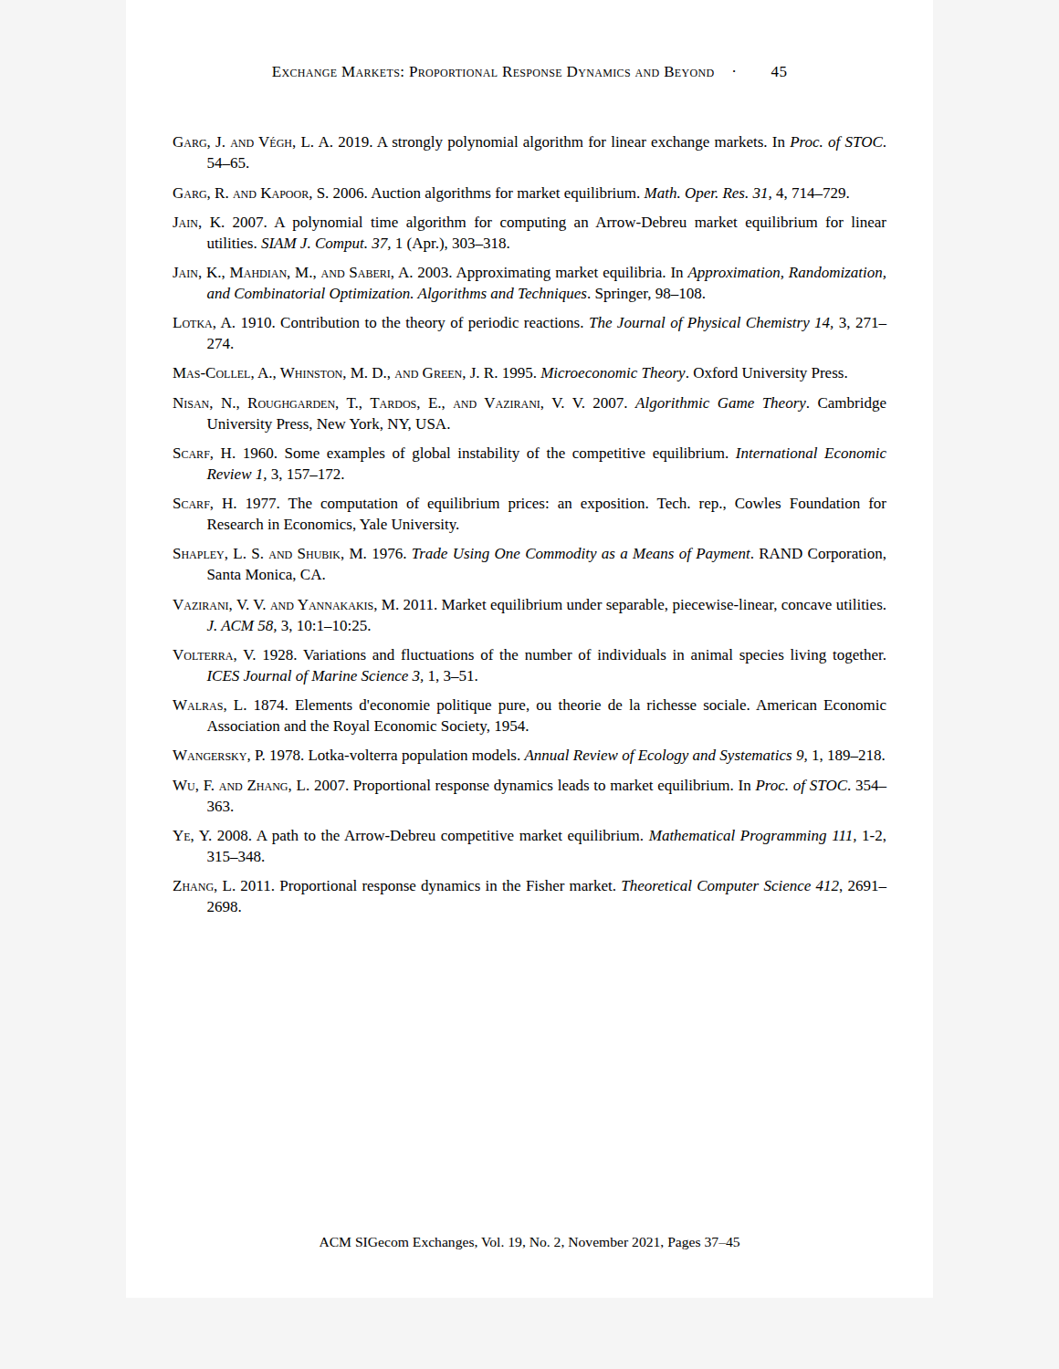Exchange Markets: Proportional Response Dynamics and Beyond·45
Garg, J. and Végh, L. A. 2019. A strongly polynomial algorithm for linear exchange markets. In Proc. of STOC. 54–65.
Garg, R. and Kapoor, S. 2006. Auction algorithms for market equilibrium. Math. Oper. Res. 31, 4, 714–729.
Jain, K. 2007. A polynomial time algorithm for computing an Arrow-Debreu market equilibrium for linear utilities. SIAM J. Comput. 37, 1 (Apr.), 303–318.
Jain, K., Mahdian, M., and Saberi, A. 2003. Approximating market equilibria. In Approximation, Randomization, and Combinatorial Optimization. Algorithms and Techniques. Springer, 98–108.
Lotka, A. 1910. Contribution to the theory of periodic reactions. The Journal of Physical Chemistry 14, 3, 271–274.
Mas-Collel, A., Whinston, M. D., and Green, J. R. 1995. Microeconomic Theory. Oxford University Press.
Nisan, N., Roughgarden, T., Tardos, E., and Vazirani, V. V. 2007. Algorithmic Game Theory. Cambridge University Press, New York, NY, USA.
Scarf, H. 1960. Some examples of global instability of the competitive equilibrium. International Economic Review 1, 3, 157–172.
Scarf, H. 1977. The computation of equilibrium prices: an exposition. Tech. rep., Cowles Foundation for Research in Economics, Yale University.
Shapley, L. S. and Shubik, M. 1976. Trade Using One Commodity as a Means of Payment. RAND Corporation, Santa Monica, CA.
Vazirani, V. V. and Yannakakis, M. 2011. Market equilibrium under separable, piecewise-linear, concave utilities. J. ACM 58, 3, 10:1–10:25.
Volterra, V. 1928. Variations and fluctuations of the number of individuals in animal species living together. ICES Journal of Marine Science 3, 1, 3–51.
Walras, L. 1874. Elements d'economie politique pure, ou theorie de la richesse sociale. American Economic Association and the Royal Economic Society, 1954.
Wangersky, P. 1978. Lotka-volterra population models. Annual Review of Ecology and Systematics 9, 1, 189–218.
Wu, F. and Zhang, L. 2007. Proportional response dynamics leads to market equilibrium. In Proc. of STOC. 354–363.
Ye, Y. 2008. A path to the Arrow-Debreu competitive market equilibrium. Mathematical Programming 111, 1-2, 315–348.
Zhang, L. 2011. Proportional response dynamics in the Fisher market. Theoretical Computer Science 412, 2691–2698.
ACM SIGecom Exchanges, Vol. 19, No. 2, November 2021, Pages 37–45